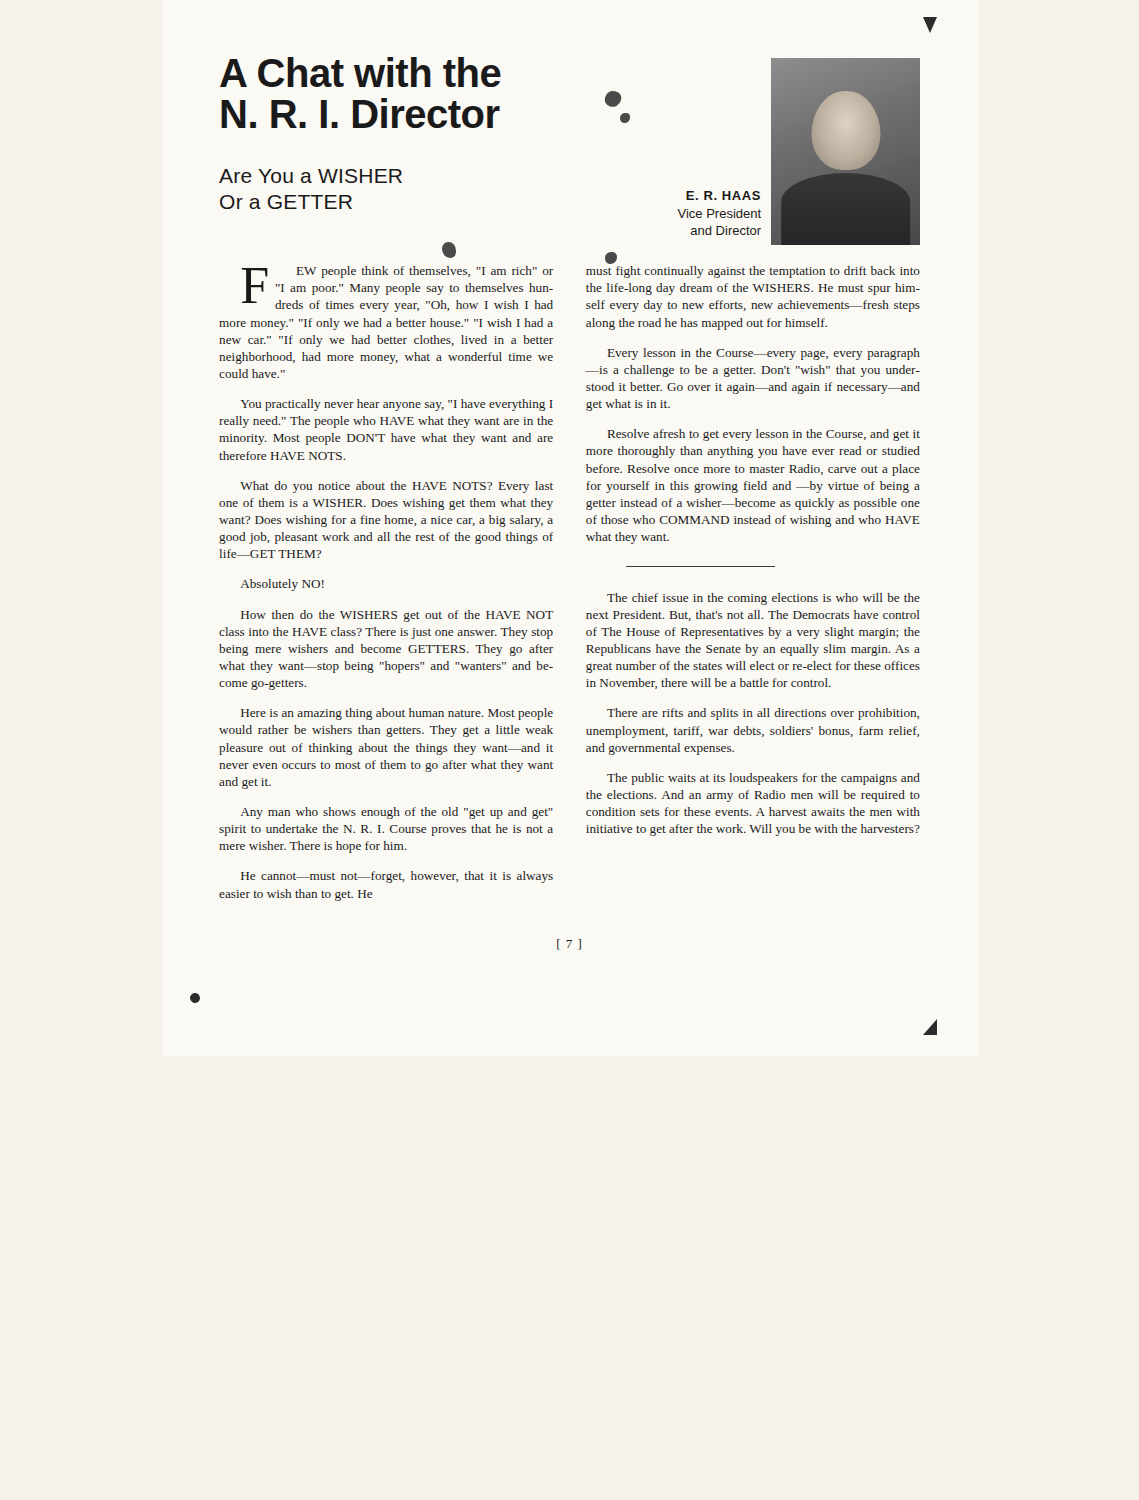A Chat with the
N. R. I. Director
Are You a WISHER
Or a GETTER
E. R. HAAS
Vice President
and Director
FEW people think of themselves, "I am rich" or "I am poor." Many people say to themselves hundreds of times every year, "Oh, how I wish I had more money." "If only we had a better house." "I wish I had a new car." "If only we had better clothes, lived in a better neighborhood, had more money, what a wonderful time we could have."
You practically never hear anyone say, "I have everything I really need." The people who HAVE what they want are in the minority. Most people DON'T have what they want and are therefore HAVE NOTS.
What do you notice about the HAVE NOTS? Every last one of them is a WISHER. Does wishing get them what they want? Does wishing for a fine home, a nice car, a big salary, a good job, pleasant work and all the rest of the good things of life—GET THEM?
Absolutely NO!
How then do the WISHERS get out of the HAVE NOT class into the HAVE class? There is just one answer. They stop being mere wishers and become GETTERS. They go after what they want—stop being "hopers" and "wanters" and become go-getters.
Here is an amazing thing about human nature. Most people would rather be wishers than getters. They get a little weak pleasure out of thinking about the things they want—and it never even occurs to most of them to go after what they want and get it.
Any man who shows enough of the old "get up and get" spirit to undertake the N. R. I. Course proves that he is not a mere wisher. There is hope for him.
He cannot—must not—forget, however, that it is always easier to wish than to get. He
must fight continually against the temptation to drift back into the life-long day dream of the WISHERS. He must spur himself every day to new efforts, new achievements—fresh steps along the road he has mapped out for himself.
Every lesson in the Course—every page, every paragraph—is a challenge to be a getter. Don't "wish" that you understood it better. Go over it again—and again if necessary—and get what is in it.
Resolve afresh to get every lesson in the Course, and get it more thoroughly than anything you have ever read or studied before. Resolve once more to master Radio, carve out a place for yourself in this growing field and —by virtue of being a getter instead of a wisher—become as quickly as possible one of those who COMMAND instead of wishing and who HAVE what they want.
The chief issue in the coming elections is who will be the next President. But, that's not all. The Democrats have control of The House of Representatives by a very slight margin; the Republicans have the Senate by an equally slim margin. As a great number of the states will elect or re-elect for these offices in November, there will be a battle for control.
There are rifts and splits in all directions over prohibition, unemployment, tariff, war debts, soldiers' bonus, farm relief, and governmental expenses.
The public waits at its loudspeakers for the campaigns and the elections. And an army of Radio men will be required to condition sets for these events. A harvest awaits the men with initiative to get after the work. Will you be with the harvesters?
[ 7 ]